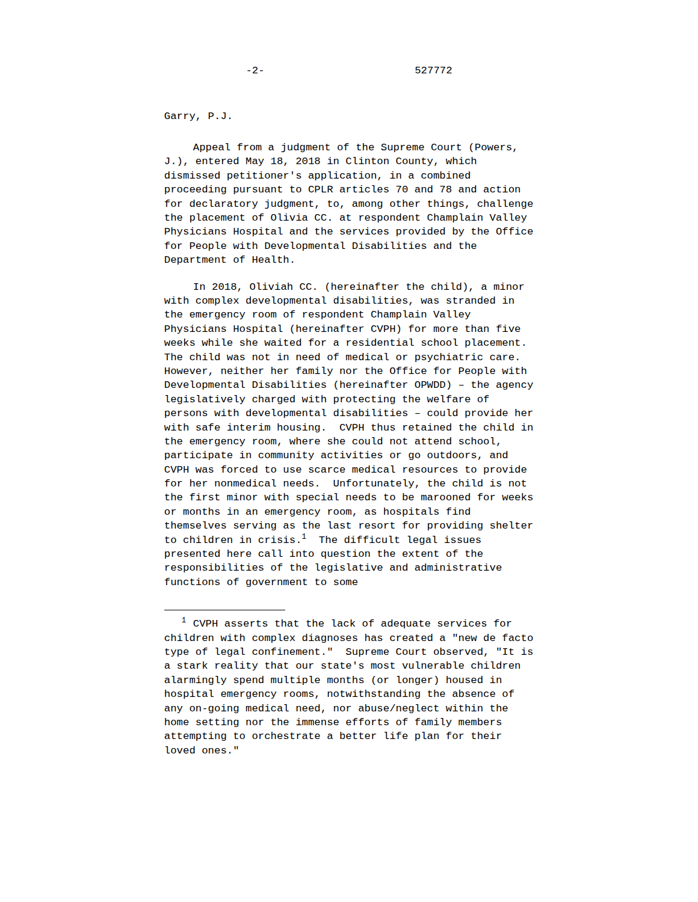-2-527772
Garry, P.J.
Appeal from a judgment of the Supreme Court (Powers, J.), entered May 18, 2018 in Clinton County, which dismissed petitioner's application, in a combined proceeding pursuant to CPLR articles 70 and 78 and action for declaratory judgment, to, among other things, challenge the placement of Olivia CC. at respondent Champlain Valley Physicians Hospital and the services provided by the Office for People with Developmental Disabilities and the Department of Health.
In 2018, Oliviah CC. (hereinafter the child), a minor with complex developmental disabilities, was stranded in the emergency room of respondent Champlain Valley Physicians Hospital (hereinafter CVPH) for more than five weeks while she waited for a residential school placement. The child was not in need of medical or psychiatric care. However, neither her family nor the Office for People with Developmental Disabilities (hereinafter OPWDD) – the agency legislatively charged with protecting the welfare of persons with developmental disabilities – could provide her with safe interim housing. CVPH thus retained the child in the emergency room, where she could not attend school, participate in community activities or go outdoors, and CVPH was forced to use scarce medical resources to provide for her nonmedical needs. Unfortunately, the child is not the first minor with special needs to be marooned for weeks or months in an emergency room, as hospitals find themselves serving as the last resort for providing shelter to children in crisis.1 The difficult legal issues presented here call into question the extent of the responsibilities of the legislative and administrative functions of government to some
1 CVPH asserts that the lack of adequate services for children with complex diagnoses has created a "new de facto type of legal confinement." Supreme Court observed, "It is a stark reality that our state's most vulnerable children alarmingly spend multiple months (or longer) housed in hospital emergency rooms, notwithstanding the absence of any on-going medical need, nor abuse/neglect within the home setting nor the immense efforts of family members attempting to orchestrate a better life plan for their loved ones."